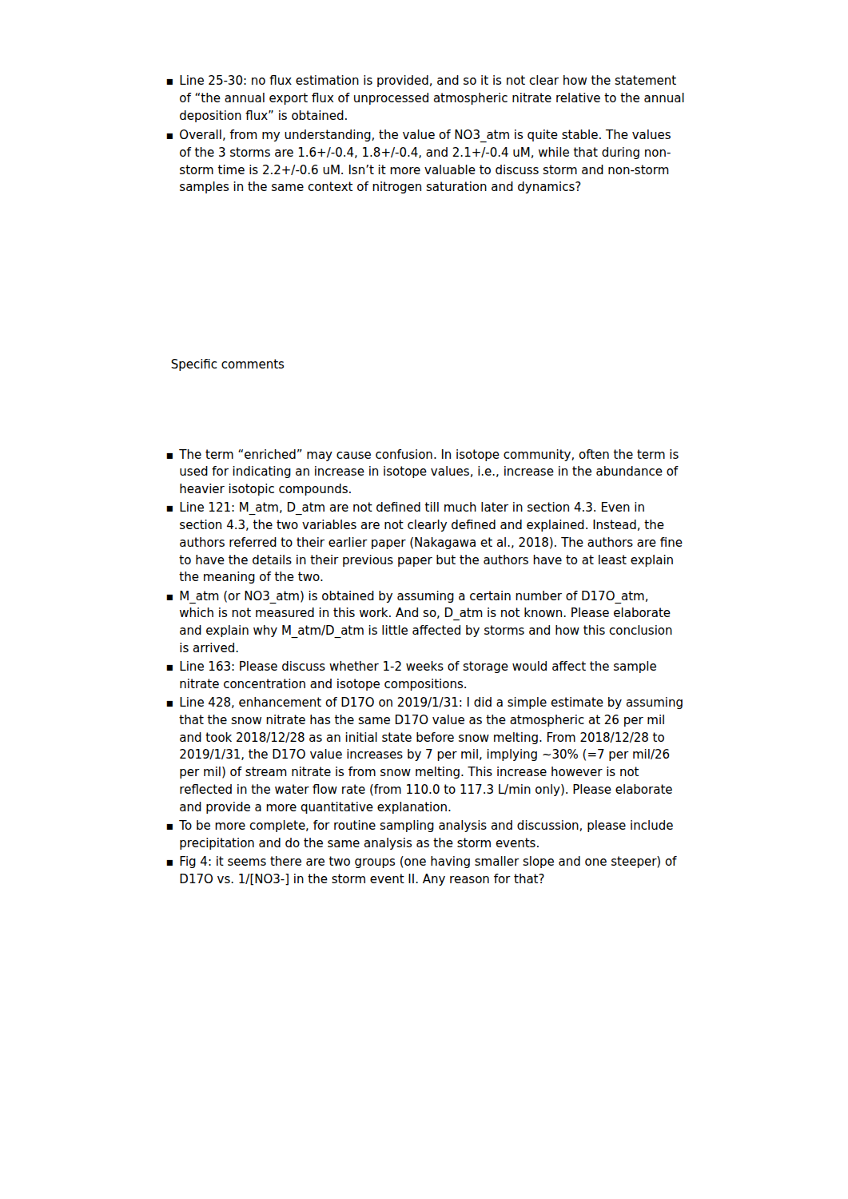Line 25-30: no flux estimation is provided, and so it is not clear how the statement of “the annual export flux of unprocessed atmospheric nitrate relative to the annual deposition flux” is obtained.
Overall, from my understanding, the value of NO3_atm is quite stable. The values of the 3 storms are 1.6+/-0.4, 1.8+/-0.4, and 2.1+/-0.4 uM, while that during non-storm time is 2.2+/-0.6 uM. Isn’t it more valuable to discuss storm and non-storm samples in the same context of nitrogen saturation and dynamics?
Specific comments
The term “enriched” may cause confusion. In isotope community, often the term is used for indicating an increase in isotope values, i.e., increase in the abundance of heavier isotopic compounds.
Line 121: M_atm, D_atm are not defined till much later in section 4.3. Even in section 4.3, the two variables are not clearly defined and explained. Instead, the authors referred to their earlier paper (Nakagawa et al., 2018). The authors are fine to have the details in their previous paper but the authors have to at least explain the meaning of the two.
M_atm (or NO3_atm) is obtained by assuming a certain number of D17O_atm, which is not measured in this work. And so, D_atm is not known. Please elaborate and explain why M_atm/D_atm is little affected by storms and how this conclusion is arrived.
Line 163: Please discuss whether 1-2 weeks of storage would affect the sample nitrate concentration and isotope compositions.
Line 428, enhancement of D17O on 2019/1/31: I did a simple estimate by assuming that the snow nitrate has the same D17O value as the atmospheric at 26 per mil and took 2018/12/28 as an initial state before snow melting. From 2018/12/28 to 2019/1/31, the D17O value increases by 7 per mil, implying ~30% (=7 per mil/26 per mil) of stream nitrate is from snow melting. This increase however is not reflected in the water flow rate (from 110.0 to 117.3 L/min only). Please elaborate and provide a more quantitative explanation.
To be more complete, for routine sampling analysis and discussion, please include precipitation and do the same analysis as the storm events.
Fig 4: it seems there are two groups (one having smaller slope and one steeper) of D17O vs. 1/[NO3-] in the storm event II. Any reason for that?